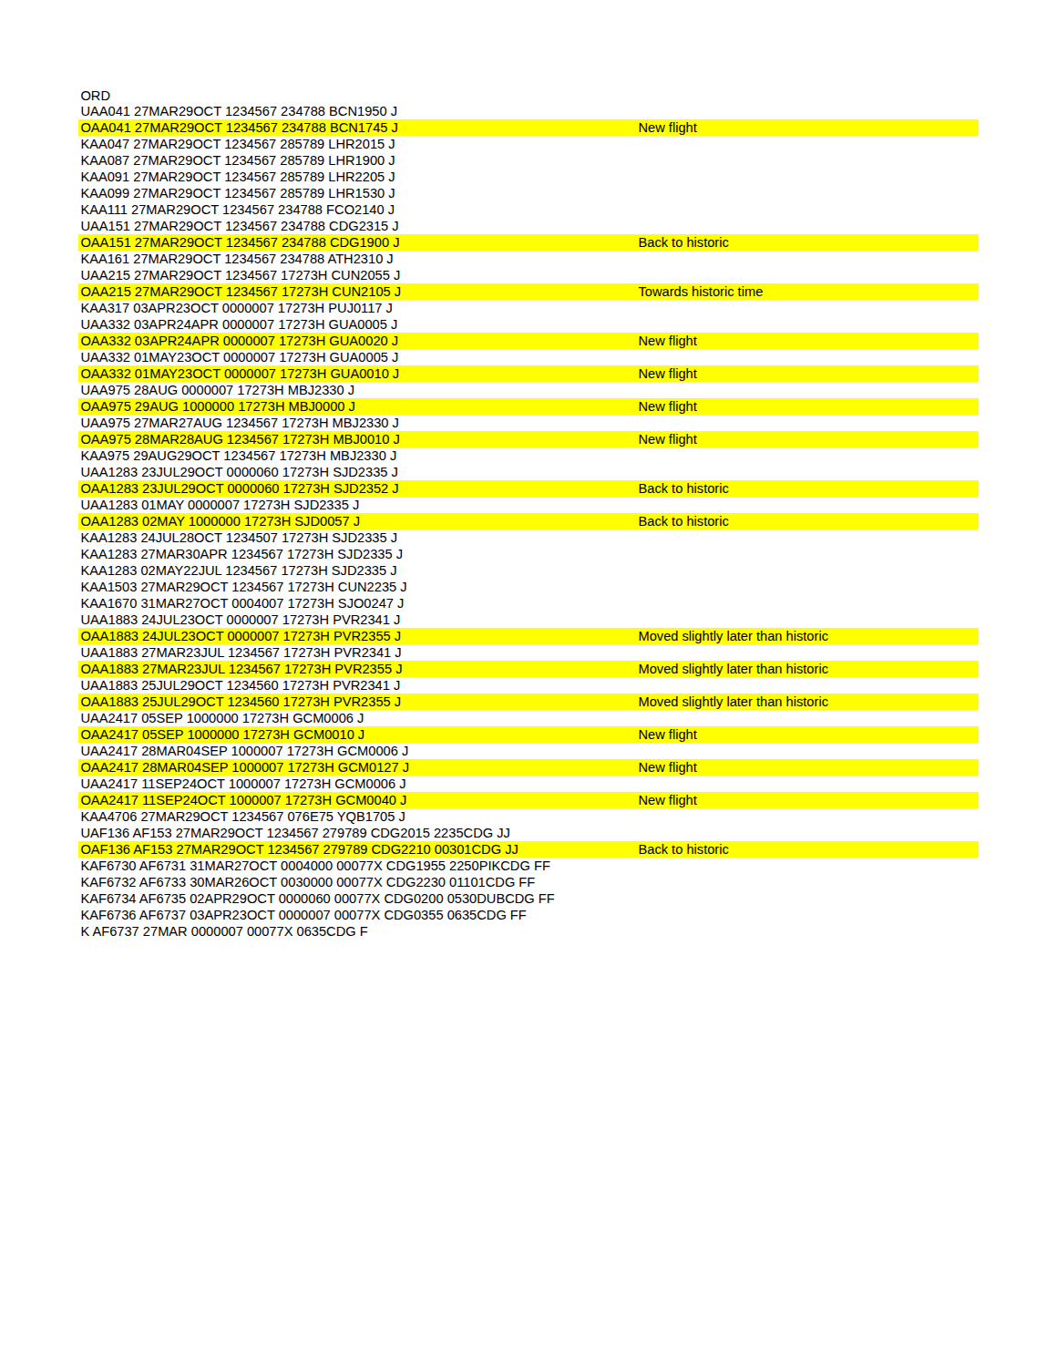| ORD | |
| UAA041 27MAR29OCT 1234567 234788 BCN1950 J | |
| OAA041 27MAR29OCT 1234567 234788 BCN1745 J | New flight |
| KAA047 27MAR29OCT 1234567 285789 LHR2015 J | |
| KAA087 27MAR29OCT 1234567 285789 LHR1900 J | |
| KAA091 27MAR29OCT 1234567 285789 LHR2205 J | |
| KAA099 27MAR29OCT 1234567 285789 LHR1530 J | |
| KAA111 27MAR29OCT 1234567 234788 FCO2140 J | |
| UAA151 27MAR29OCT 1234567 234788 CDG2315 J | |
| OAA151 27MAR29OCT 1234567 234788 CDG1900 J | Back to historic |
| KAA161 27MAR29OCT 1234567 234788 ATH2310 J | |
| UAA215 27MAR29OCT 1234567 17273H CUN2055 J | |
| OAA215 27MAR29OCT 1234567 17273H CUN2105 J | Towards historic time |
| KAA317 03APR23OCT 0000007 17273H PUJ0117 J | |
| UAA332 03APR24APR 0000007 17273H GUA0005 J | |
| OAA332 03APR24APR 0000007 17273H GUA0020 J | New flight |
| UAA332 01MAY23OCT 0000007 17273H GUA0005 J | |
| OAA332 01MAY23OCT 0000007 17273H GUA0010 J | New flight |
| UAA975 28AUG 0000007 17273H MBJ2330 J | |
| OAA975 29AUG 1000000 17273H MBJ0000 J | New flight |
| UAA975 27MAR27AUG 1234567 17273H MBJ2330 J | |
| OAA975 28MAR28AUG 1234567 17273H MBJ0010 J | New flight |
| KAA975 29AUG29OCT 1234567 17273H MBJ2330 J | |
| UAA1283 23JUL29OCT 0000060 17273H SJD2335 J | |
| OAA1283 23JUL29OCT 0000060 17273H SJD2352 J | Back to historic |
| UAA1283 01MAY 0000007 17273H SJD2335 J | |
| OAA1283 02MAY 1000000 17273H SJD0057 J | Back to historic |
| KAA1283 24JUL28OCT 1234507 17273H SJD2335 J | |
| KAA1283 27MAR30APR 1234567 17273H SJD2335 J | |
| KAA1283 02MAY22JUL 1234567 17273H SJD2335 J | |
| KAA1503 27MAR29OCT 1234567 17273H CUN2235 J | |
| KAA1670 31MAR27OCT 0004007 17273H SJO0247 J | |
| UAA1883 24JUL23OCT 0000007 17273H PVR2341 J | |
| OAA1883 24JUL23OCT 0000007 17273H PVR2355 J | Moved slightly later than historic |
| UAA1883 27MAR23JUL 1234567 17273H PVR2341 J | |
| OAA1883 27MAR23JUL 1234567 17273H PVR2355 J | Moved slightly later than historic |
| UAA1883 25JUL29OCT 1234560 17273H PVR2341 J | |
| OAA1883 25JUL29OCT 1234560 17273H PVR2355 J | Moved slightly later than historic |
| UAA2417 05SEP 1000000 17273H GCM0006 J | |
| OAA2417 05SEP 1000000 17273H GCM0010 J | New flight |
| UAA2417 28MAR04SEP 1000007 17273H GCM0006 J | |
| OAA2417 28MAR04SEP 1000007 17273H GCM0127 J | New flight |
| UAA2417 11SEP24OCT 1000007 17273H GCM0006 J | |
| OAA2417 11SEP24OCT 1000007 17273H GCM0040 J | New flight |
| KAA4706 27MAR29OCT 1234567 076E75 YQB1705 J | |
| UAF136 AF153 27MAR29OCT 1234567 279789 CDG2015 2235CDG JJ | |
| OAF136 AF153 27MAR29OCT 1234567 279789 CDG2210 00301CDG JJ | Back to historic |
| KAF6730 AF6731 31MAR27OCT 0004000 00077X CDG1955 2250PIKCDG FF | |
| KAF6732 AF6733 30MAR26OCT 0030000 00077X CDG2230 01101CDG FF | |
| KAF6734 AF6735 02APR29OCT 0000060 00077X CDG0200 0530DUBCDG FF | |
| KAF6736 AF6737 03APR23OCT 0000007 00077X CDG0355 0635CDG FF | |
| K AF6737 27MAR 0000007 00077X 0635CDG F | |